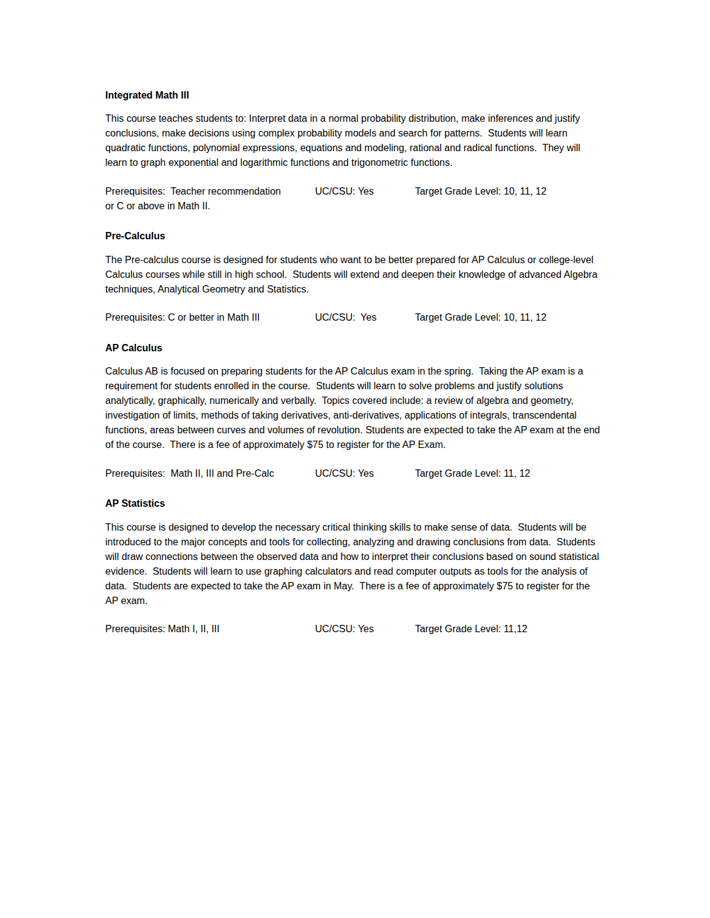Integrated Math III
This course teaches students to: Interpret data in a normal probability distribution, make inferences and justify conclusions, make decisions using complex probability models and search for patterns. Students will learn quadratic functions, polynomial expressions, equations and modeling, rational and radical functions. They will learn to graph exponential and logarithmic functions and trigonometric functions.
Prerequisites: Teacher recommendation
UC/CSU: Yes
Target Grade Level: 10, 11, 12
or C or above in Math II.
Pre-Calculus
The Pre-calculus course is designed for students who want to be better prepared for AP Calculus or college-level Calculus courses while still in high school. Students will extend and deepen their knowledge of advanced Algebra techniques, Analytical Geometry and Statistics.
Prerequisites: C or better in Math III
UC/CSU: Yes
Target Grade Level: 10, 11, 12
AP Calculus
Calculus AB is focused on preparing students for the AP Calculus exam in the spring. Taking the AP exam is a requirement for students enrolled in the course. Students will learn to solve problems and justify solutions analytically, graphically, numerically and verbally. Topics covered include: a review of algebra and geometry, investigation of limits, methods of taking derivatives, anti-derivatives, applications of integrals, transcendental functions, areas between curves and volumes of revolution. Students are expected to take the AP exam at the end of the course. There is a fee of approximately $75 to register for the AP Exam.
Prerequisites: Math II, III and Pre-Calc
UC/CSU: Yes
Target Grade Level: 11, 12
AP Statistics
This course is designed to develop the necessary critical thinking skills to make sense of data. Students will be introduced to the major concepts and tools for collecting, analyzing and drawing conclusions from data. Students will draw connections between the observed data and how to interpret their conclusions based on sound statistical evidence. Students will learn to use graphing calculators and read computer outputs as tools for the analysis of data. Students are expected to take the AP exam in May. There is a fee of approximately $75 to register for the AP exam.
Prerequisites: Math I, II, III
UC/CSU: Yes
Target Grade Level: 11,12